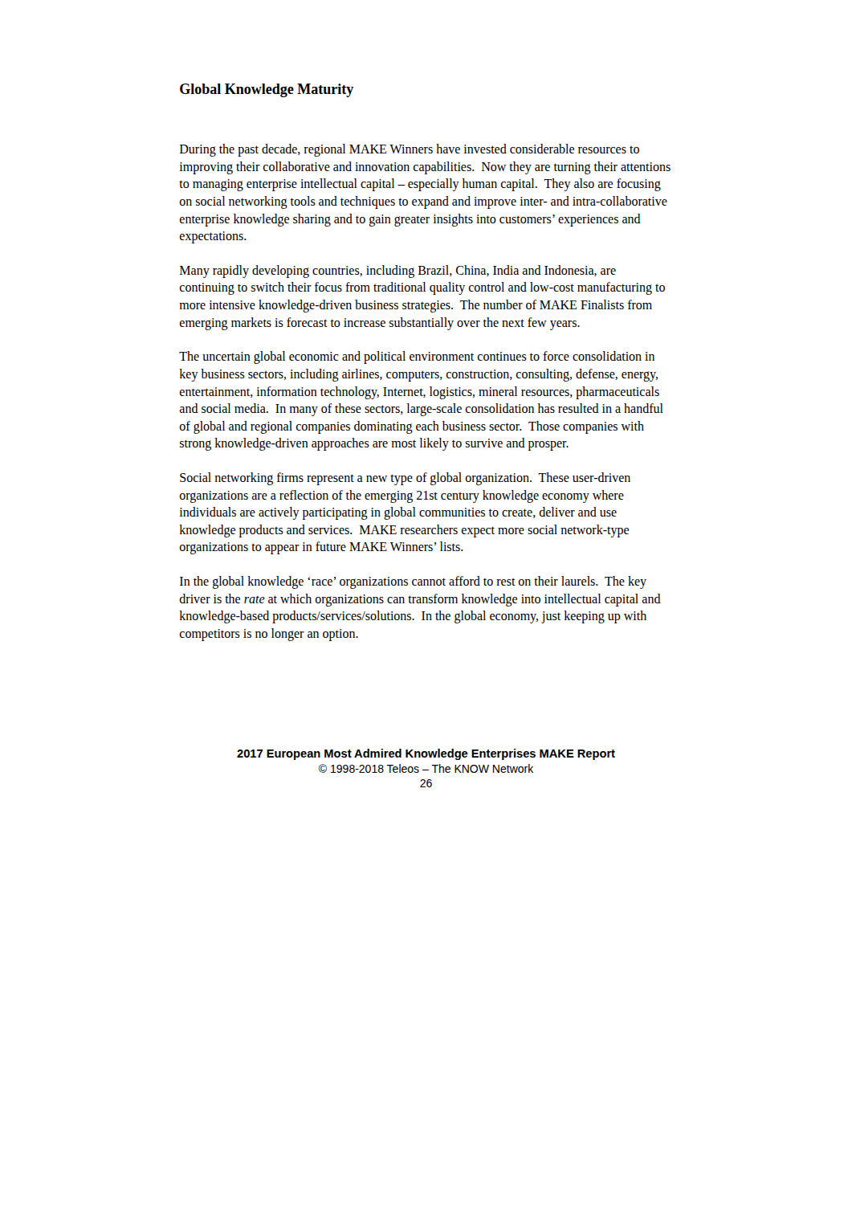Global Knowledge Maturity
During the past decade, regional MAKE Winners have invested considerable resources to improving their collaborative and innovation capabilities. Now they are turning their attentions to managing enterprise intellectual capital – especially human capital. They also are focusing on social networking tools and techniques to expand and improve inter- and intra-collaborative enterprise knowledge sharing and to gain greater insights into customers’ experiences and expectations.
Many rapidly developing countries, including Brazil, China, India and Indonesia, are continuing to switch their focus from traditional quality control and low-cost manufacturing to more intensive knowledge-driven business strategies. The number of MAKE Finalists from emerging markets is forecast to increase substantially over the next few years.
The uncertain global economic and political environment continues to force consolidation in key business sectors, including airlines, computers, construction, consulting, defense, energy, entertainment, information technology, Internet, logistics, mineral resources, pharmaceuticals and social media. In many of these sectors, large-scale consolidation has resulted in a handful of global and regional companies dominating each business sector. Those companies with strong knowledge-driven approaches are most likely to survive and prosper.
Social networking firms represent a new type of global organization. These user-driven organizations are a reflection of the emerging 21st century knowledge economy where individuals are actively participating in global communities to create, deliver and use knowledge products and services. MAKE researchers expect more social network-type organizations to appear in future MAKE Winners’ lists.
In the global knowledge ‘race’ organizations cannot afford to rest on their laurels. The key driver is the rate at which organizations can transform knowledge into intellectual capital and knowledge-based products/services/solutions. In the global economy, just keeping up with competitors is no longer an option.
2017 European Most Admired Knowledge Enterprises MAKE Report
© 1998-2018 Teleos – The KNOW Network
26